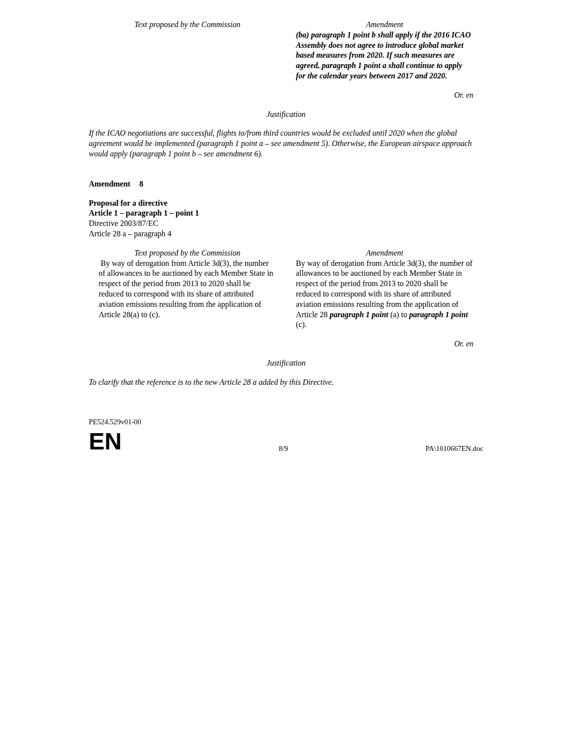| Text proposed by the Commission | Amendment |
| | (ba) paragraph 1 point b shall apply if the 2016 ICAO Assembly does not agree to introduce global market based measures from 2020. If such measures are agreed, paragraph 1 point a shall continue to apply for the calendar years between 2017 and 2020. |
Or. en
Justification
If the ICAO negotiations are successful, flights to/from third countries would be excluded until 2020 when the global agreement would be implemented (paragraph 1 point a – see amendment 5). Otherwise, the European airspace approach would apply (paragraph 1 point b – see amendment 6).
Amendment 8
Proposal for a directive
Article 1 – paragraph 1 – point 1
Directive 2003/87/EC
Article 28 a – paragraph 4
| Text proposed by the Commission | Amendment |
| By way of derogation from Article 3d(3), the number of allowances to be auctioned by each Member State in respect of the period from 2013 to 2020 shall be reduced to correspond with its share of attributed aviation emissions resulting from the application of Article 28(a) to (c). | By way of derogation from Article 3d(3), the number of allowances to be auctioned by each Member State in respect of the period from 2013 to 2020 shall be reduced to correspond with its share of attributed aviation emissions resulting from the application of Article 28 paragraph 1 point (a) to paragraph 1 point (c). |
Or. en
Justification
To clarify that the reference is to the new Article 28 a added by this Directive.
PE524.529v01-00
EN
8/9
PA\1010667EN.doc